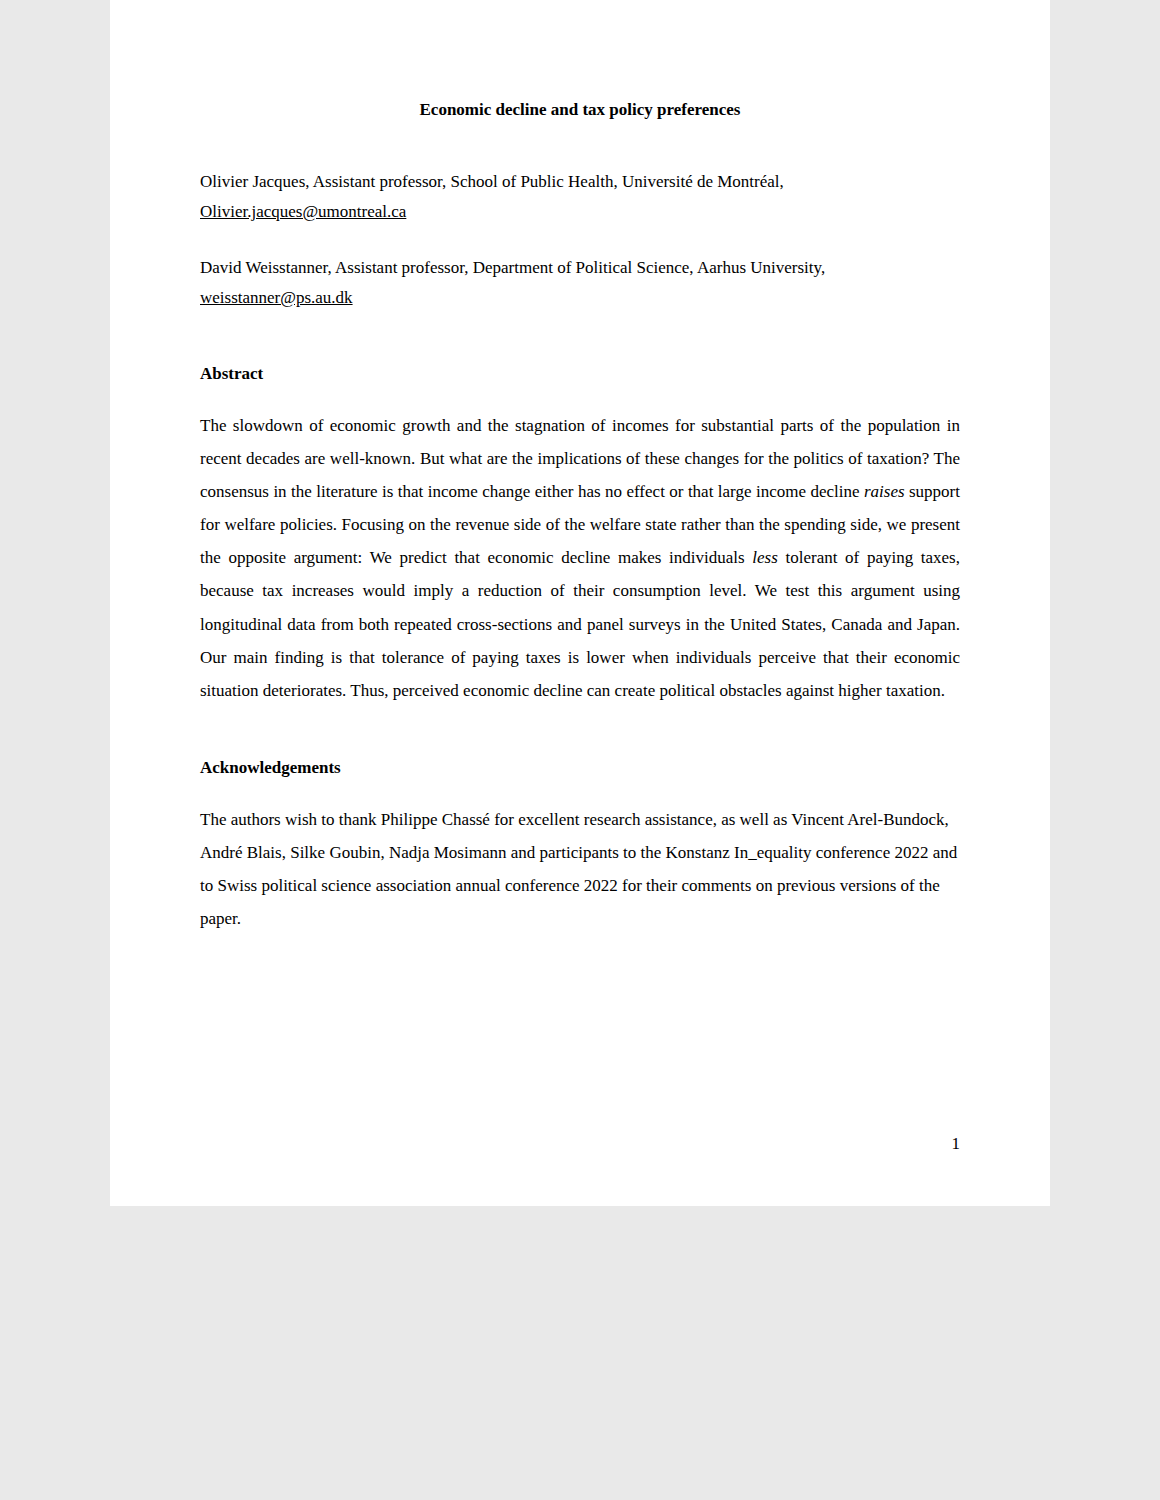Economic decline and tax policy preferences
Olivier Jacques, Assistant professor, School of Public Health, Université de Montréal,
Olivier.jacques@umontreal.ca
David Weisstanner, Assistant professor, Department of Political Science, Aarhus University,
weisstanner@ps.au.dk
Abstract
The slowdown of economic growth and the stagnation of incomes for substantial parts of the population in recent decades are well-known. But what are the implications of these changes for the politics of taxation? The consensus in the literature is that income change either has no effect or that large income decline raises support for welfare policies. Focusing on the revenue side of the welfare state rather than the spending side, we present the opposite argument: We predict that economic decline makes individuals less tolerant of paying taxes, because tax increases would imply a reduction of their consumption level. We test this argument using longitudinal data from both repeated cross-sections and panel surveys in the United States, Canada and Japan. Our main finding is that tolerance of paying taxes is lower when individuals perceive that their economic situation deteriorates. Thus, perceived economic decline can create political obstacles against higher taxation.
Acknowledgements
The authors wish to thank Philippe Chassé for excellent research assistance, as well as Vincent Arel-Bundock, André Blais, Silke Goubin, Nadja Mosimann and participants to the Konstanz In_equality conference 2022 and to Swiss political science association annual conference 2022 for their comments on previous versions of the paper.
1